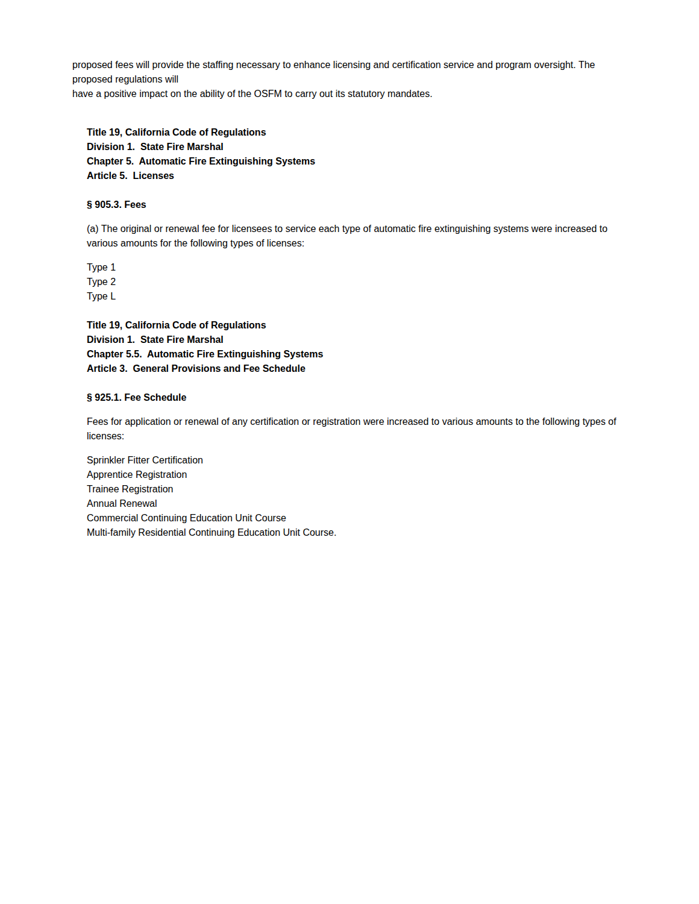proposed fees will provide the staffing necessary to enhance licensing and certification service and program oversight. The proposed regulations will
have a positive impact on the ability of the OSFM to carry out its statutory mandates.
Title 19, California Code of Regulations
Division 1. State Fire Marshal
Chapter 5. Automatic Fire Extinguishing Systems
Article 5. Licenses
§ 905.3. Fees
(a) The original or renewal fee for licensees to service each type of automatic fire extinguishing systems were increased to various amounts for the following types of licenses:
Type 1
Type 2
Type L
Title 19, California Code of Regulations
Division 1. State Fire Marshal
Chapter 5.5. Automatic Fire Extinguishing Systems
Article 3. General Provisions and Fee Schedule
§ 925.1. Fee Schedule
Fees for application or renewal of any certification or registration were increased to various amounts to the following types of licenses:
Sprinkler Fitter Certification
Apprentice Registration
Trainee Registration
Annual Renewal
Commercial Continuing Education Unit Course
Multi-family Residential Continuing Education Unit Course.